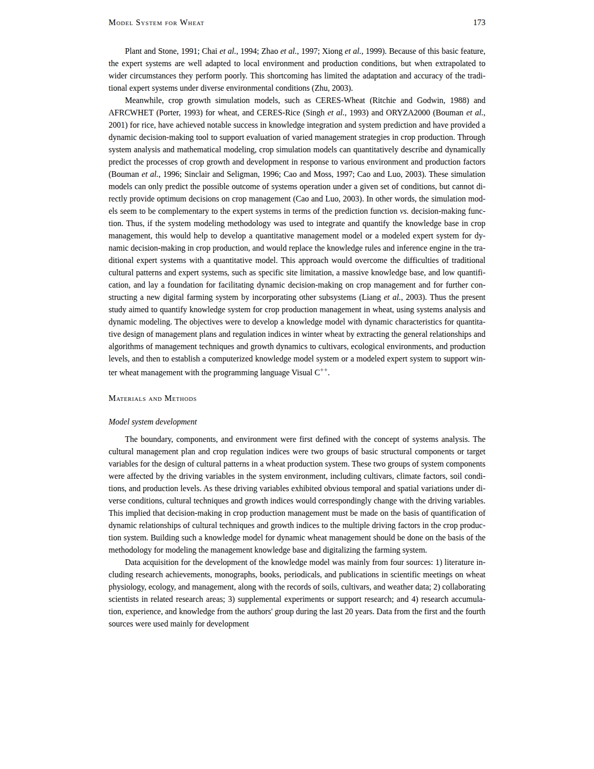Model System for Wheat 173
Plant and Stone, 1991; Chai et al., 1994; Zhao et al., 1997; Xiong et al., 1999). Because of this basic feature, the expert systems are well adapted to local environment and production conditions, but when extrapolated to wider circumstances they perform poorly. This shortcoming has limited the adaptation and accuracy of the traditional expert systems under diverse environmental conditions (Zhu, 2003).
Meanwhile, crop growth simulation models, such as CERES-Wheat (Ritchie and Godwin, 1988) and AFRCWHET (Porter, 1993) for wheat, and CERES-Rice (Singh et al., 1993) and ORYZA2000 (Bouman et al., 2001) for rice, have achieved notable success in knowledge integration and system prediction and have provided a dynamic decision-making tool to support evaluation of varied management strategies in crop production. Through system analysis and mathematical modeling, crop simulation models can quantitatively describe and dynamically predict the processes of crop growth and development in response to various environment and production factors (Bouman et al., 1996; Sinclair and Seligman, 1996; Cao and Moss, 1997; Cao and Luo, 2003). These simulation models can only predict the possible outcome of systems operation under a given set of conditions, but cannot directly provide optimum decisions on crop management (Cao and Luo, 2003). In other words, the simulation models seem to be complementary to the expert systems in terms of the prediction function vs. decision-making function. Thus, if the system modeling methodology was used to integrate and quantify the knowledge base in crop management, this would help to develop a quantitative management model or a modeled expert system for dynamic decision-making in crop production, and would replace the knowledge rules and inference engine in the traditional expert systems with a quantitative model. This approach would overcome the difficulties of traditional cultural patterns and expert systems, such as specific site limitation, a massive knowledge base, and low quantification, and lay a foundation for facilitating dynamic decision-making on crop management and for further constructing a new digital farming system by incorporating other subsystems (Liang et al., 2003). Thus the present study aimed to quantify knowledge system for crop production management in wheat, using systems analysis and dynamic modeling. The objectives were to develop a knowledge model with dynamic characteristics for quantitative design of management plans and regulation indices in winter wheat by extracting the general relationships and algorithms of management techniques and growth dynamics to cultivars, ecological environments, and production levels, and then to establish a computerized knowledge model system or a modeled expert system to support winter wheat management with the programming language Visual C++.
Materials and Methods
Model system development
The boundary, components, and environment were first defined with the concept of systems analysis. The cultural management plan and crop regulation indices were two groups of basic structural components or target variables for the design of cultural patterns in a wheat production system. These two groups of system components were affected by the driving variables in the system environment, including cultivars, climate factors, soil conditions, and production levels. As these driving variables exhibited obvious temporal and spatial variations under diverse conditions, cultural techniques and growth indices would correspondingly change with the driving variables. This implied that decision-making in crop production management must be made on the basis of quantification of dynamic relationships of cultural techniques and growth indices to the multiple driving factors in the crop production system. Building such a knowledge model for dynamic wheat management should be done on the basis of the methodology for modeling the management knowledge base and digitalizing the farming system.
Data acquisition for the development of the knowledge model was mainly from four sources: 1) literature including research achievements, monographs, books, periodicals, and publications in scientific meetings on wheat physiology, ecology, and management, along with the records of soils, cultivars, and weather data; 2) collaborating scientists in related research areas; 3) supplemental experiments or support research; and 4) research accumulation, experience, and knowledge from the authors' group during the last 20 years. Data from the first and the fourth sources were used mainly for development